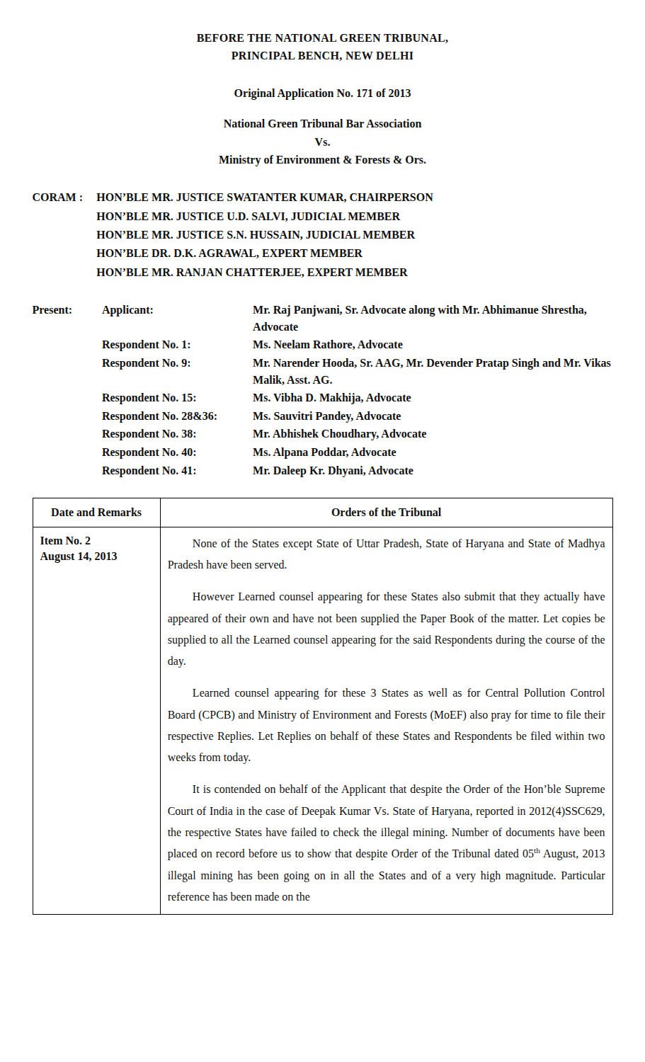BEFORE THE NATIONAL GREEN TRIBUNAL,
PRINCIPAL BENCH, NEW DELHI
Original Application No. 171 of 2013
National Green Tribunal Bar Association
Vs.
Ministry of Environment & Forests & Ors.
| CORAM : | HON’BLE MR. JUSTICE SWATANTER KUMAR, CHAIRPERSON |
| | HON’BLE MR. JUSTICE U.D. SALVI, JUDICIAL MEMBER |
| | HON’BLE MR. JUSTICE S.N. HUSSAIN, JUDICIAL MEMBER |
| | HON’BLE DR. D.K. AGRAWAL, EXPERT MEMBER |
| | HON’BLE MR. RANJAN CHATTERJEE, EXPERT MEMBER |
| Present: | Applicant: | Mr. Raj Panjwani, Sr. Advocate along with Mr. Abhimanue Shrestha, Advocate |
| | Respondent No. 1: | Ms. Neelam Rathore, Advocate |
| | Respondent No. 9: | Mr. Narender Hooda, Sr. AAG, Mr. Devender Pratap Singh and Mr. Vikas Malik, Asst. AG. |
| | Respondent No. 15: | Ms. Vibha D. Makhija, Advocate |
| | Respondent No. 28&36: | Ms. Sauvitri Pandey, Advocate |
| | Respondent No. 38: | Mr. Abhishek Choudhary, Advocate |
| | Respondent No. 40: | Ms. Alpana Poddar, Advocate |
| | Respondent No. 41: | Mr. Daleep Kr. Dhyani, Advocate |
| Date and Remarks | Orders of the Tribunal |
| --- | --- |
| Item No. 2 August 14, 2013 | None of the States except State of Uttar Pradesh, State of Haryana and State of Madhya Pradesh have been served. However Learned counsel appearing for these States also submit that they actually have appeared of their own and have not been supplied the Paper Book of the matter. Let copies be supplied to all the Learned counsel appearing for the said Respondents during the course of the day. Learned counsel appearing for these 3 States as well as for Central Pollution Control Board (CPCB) and Ministry of Environment and Forests (MoEF) also pray for time to file their respective Replies. Let Replies on behalf of these States and Respondents be filed within two weeks from today. It is contended on behalf of the Applicant that despite the Order of the Hon’ble Supreme Court of India in the case of Deepak Kumar Vs. State of Haryana, reported in 2012(4)SSC629, the respective States have failed to check the illegal mining. Number of documents have been placed on record before us to show that despite Order of the Tribunal dated 05 th August, 2013 illegal mining has been going on in all the States and of a very high magnitude. Particular reference has been made on the |